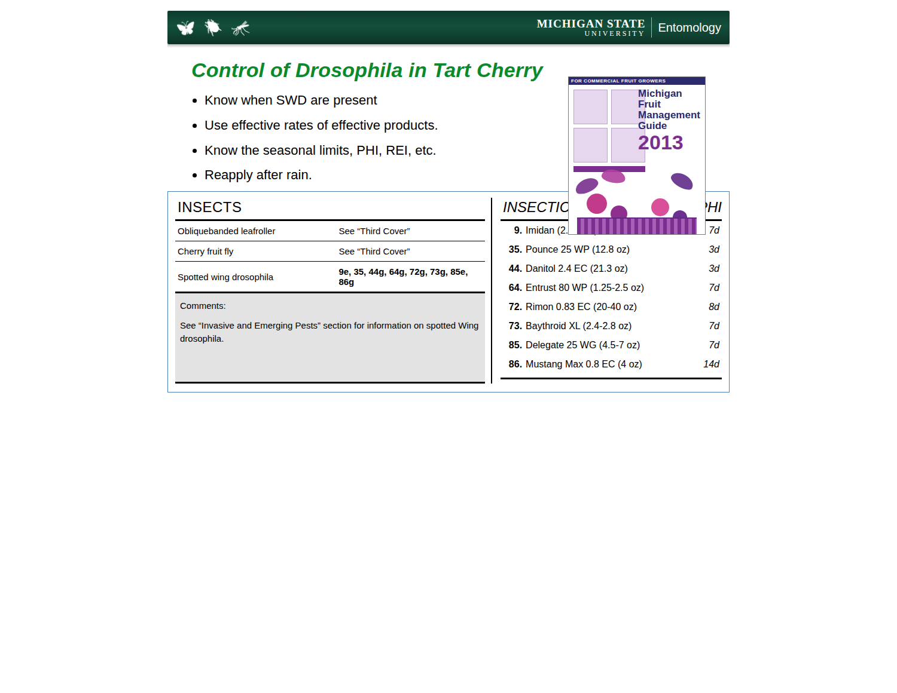🦋 🪲 🦟
MICHIGAN STATE UNIVERSITY
Entomology
Control of Drosophila in Tart Cherry
Know when SWD are present
Use effective rates of effective products.
Know the seasonal limits, PHI, REI, etc.
Reapply after rain.
FOR COMMERCIAL FRUIT GROWERS
Michigan
Fruit
Management
Guide 2013
INSECTS
| Obliquebanded leafroller | See “Third Cover” |
| Cherry fruit fly | See “Third Cover” |
| Spotted wing drosophila | 9e, 35, 44g, 64g, 72g, 73g, 85e, 86g |
Comments:
See “Invasive and Emerging Pests” section for information on spotted Wing drosophila.
INSECTICIDES PHI
| 9. | Imidan (2.125 lb) | 7d |
| 35. | Pounce 25 WP (12.8 oz) | 3d |
| 44. | Danitol 2.4 EC (21.3 oz) | 3d |
| 64. | Entrust 80 WP (1.25-2.5 oz) | 7d |
| 72. | Rimon 0.83 EC (20-40 oz) | 8d |
| 73. | Baythroid XL (2.4-2.8 oz) | 7d |
| 85. | Delegate 25 WG (4.5-7 oz) | 7d |
| 86. | Mustang Max 0.8 EC (4 oz) | 14d |